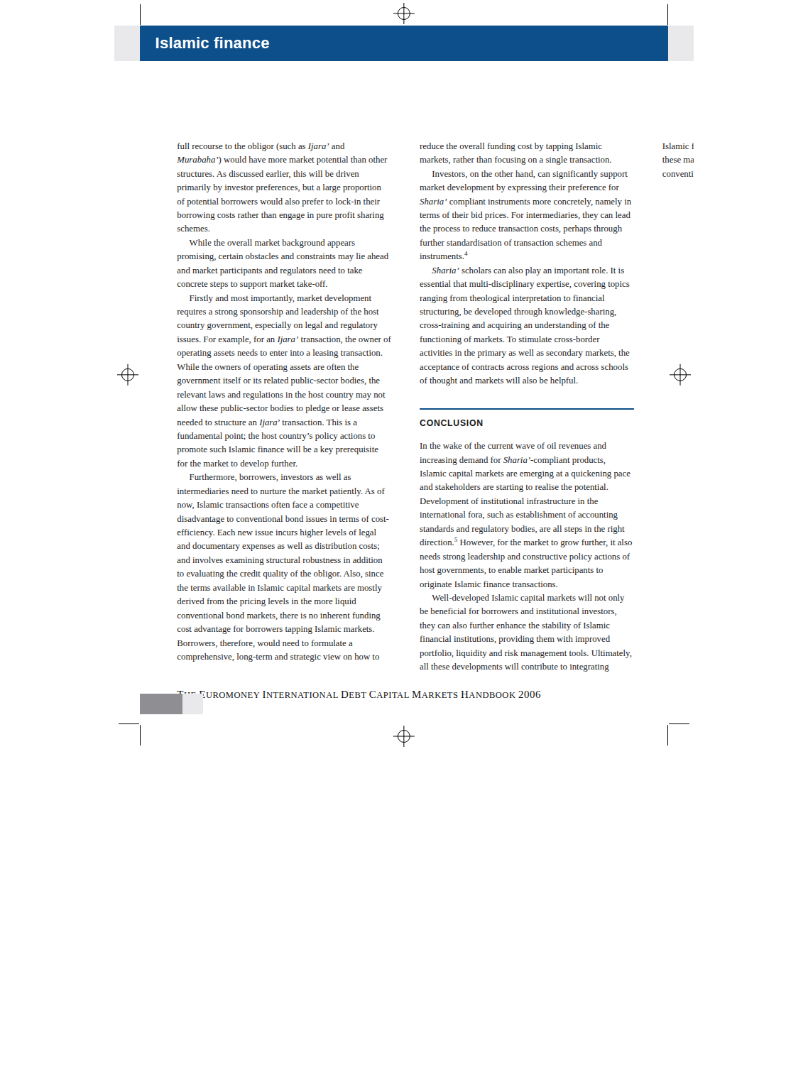Islamic finance
full recourse to the obligor (such as Ijara’ and Murabaha’) would have more market potential than other structures. As discussed earlier, this will be driven primarily by investor preferences, but a large proportion of potential borrowers would also prefer to lock-in their borrowing costs rather than engage in pure profit sharing schemes.
While the overall market background appears promising, certain obstacles and constraints may lie ahead and market participants and regulators need to take concrete steps to support market take-off.
Firstly and most importantly, market development requires a strong sponsorship and leadership of the host country government, especially on legal and regulatory issues. For example, for an Ijara’ transaction, the owner of operating assets needs to enter into a leasing transaction. While the owners of operating assets are often the government itself or its related public-sector bodies, the relevant laws and regulations in the host country may not allow these public-sector bodies to pledge or lease assets needed to structure an Ijara’ transaction. This is a fundamental point; the host country’s policy actions to promote such Islamic finance will be a key prerequisite for the market to develop further.
Furthermore, borrowers, investors as well as intermediaries need to nurture the market patiently. As of now, Islamic transactions often face a competitive disadvantage to conventional bond issues in terms of cost-efficiency. Each new issue incurs higher levels of legal and documentary expenses as well as distribution costs; and involves examining structural robustness in addition to evaluating the credit quality of the obligor. Also, since the terms available in Islamic capital markets are mostly derived from the pricing levels in the more liquid conventional bond markets, there is no inherent funding cost advantage for borrowers tapping Islamic markets. Borrowers, therefore, would need to formulate a comprehensive, long-term and strategic view on how to reduce the overall funding cost by tapping Islamic markets, rather than focusing on a single transaction.
Investors, on the other hand, can significantly support market development by expressing their preference for Sharia’ compliant instruments more concretely, namely in terms of their bid prices. For intermediaries, they can lead the process to reduce transaction costs, perhaps through further standardisation of transaction schemes and instruments.4
Sharia’ scholars can also play an important role. It is essential that multi-disciplinary expertise, covering topics ranging from theological interpretation to financial structuring, be developed through knowledge-sharing, cross-training and acquiring an understanding of the functioning of markets. To stimulate cross-border activities in the primary as well as secondary markets, the acceptance of contracts across regions and across schools of thought and markets will also be helpful.
CONCLUSION
In the wake of the current wave of oil revenues and increasing demand for Sharia’-compliant products, Islamic capital markets are emerging at a quickening pace and stakeholders are starting to realise the potential. Development of institutional infrastructure in the international fora, such as establishment of accounting standards and regulatory bodies, are all steps in the right direction.5 However, for the market to grow further, it also needs strong leadership and constructive policy actions of host governments, to enable market participants to originate Islamic finance transactions.
Well-developed Islamic capital markets will not only be beneficial for borrowers and institutional investors, they can also further enhance the stability of Islamic financial institutions, providing them with improved portfolio, liquidity and risk management tools. Ultimately, all these developments will contribute to integrating Islamic financial markets, as well as the people who form these markets, into the framework of the broader conventional international financial system.
THE EUROMONEY INTERNATIONAL DEBT CAPITAL MARKETS HANDBOOK 2006